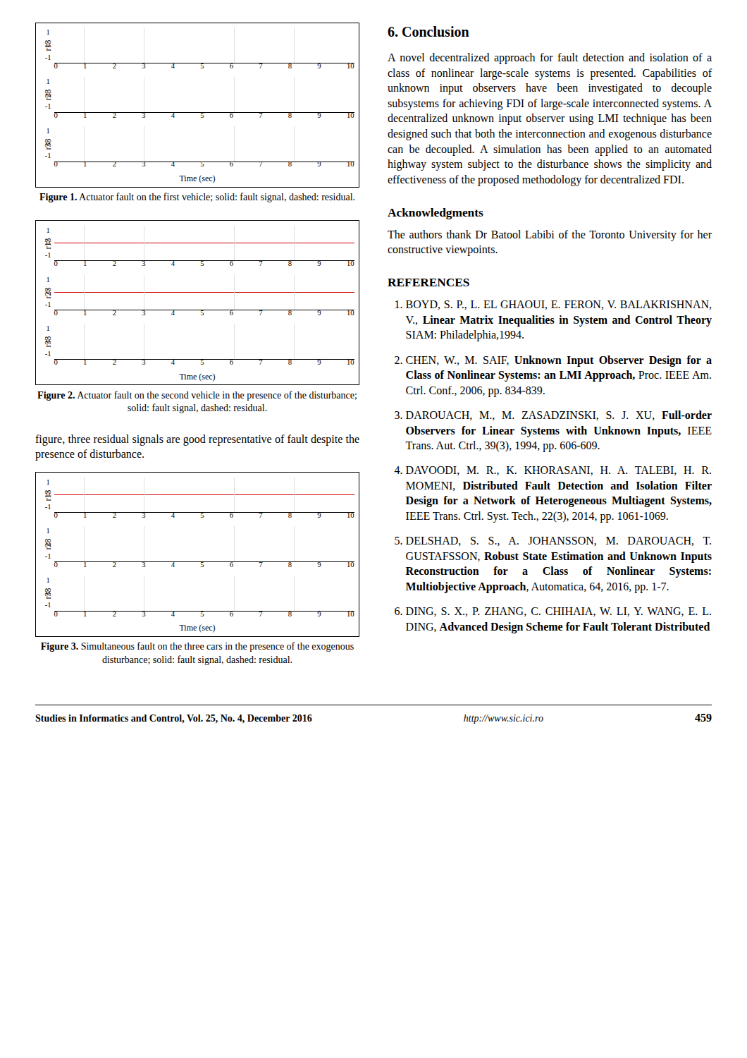r13
10-1
012345678910
r23
10-1
012345678910
r33
10-1
012345678910
Time (sec)
Figure 1. Actuator fault on the first vehicle; solid: fault signal, dashed: residual.
r13
10-1
012345678910
r23
10-1
012345678910
r33
10-1
012345678910
Time (sec)
Figure 2. Actuator fault on the second vehicle in the presence of the disturbance; solid: fault signal, dashed: residual.
figure, three residual signals are good representative of fault despite the presence of disturbance.
r13
10-1
012345678910
r23
10-1
012345678910
r33
10-1
012345678910
Time (sec)
Figure 3. Simultaneous fault on the three cars in the presence of the exogenous disturbance; solid: fault signal, dashed: residual.
6. Conclusion
A novel decentralized approach for fault detection and isolation of a class of nonlinear large-scale systems is presented. Capabilities of unknown input observers have been investigated to decouple subsystems for achieving FDI of large-scale interconnected systems. A decentralized unknown input observer using LMI technique has been designed such that both the interconnection and exogenous disturbance can be decoupled. A simulation has been applied to an automated highway system subject to the disturbance shows the simplicity and effectiveness of the proposed methodology for decentralized FDI.
Acknowledgments
The authors thank Dr Batool Labibi of the Toronto University for her constructive viewpoints.
REFERENCES
BOYD, S. P., L. EL GHAOUI, E. FERON, V. BALAKRISHNAN, V., Linear Matrix Inequalities in System and Control Theory SIAM: Philadelphia,1994.
CHEN, W., M. SAIF, Unknown Input Observer Design for a Class of Nonlinear Systems: an LMI Approach, Proc. IEEE Am. Ctrl. Conf., 2006, pp. 834-839.
DAROUACH, M., M. ZASADZINSKI, S. J. XU, Full-order Observers for Linear Systems with Unknown Inputs, IEEE Trans. Aut. Ctrl., 39(3), 1994, pp. 606-609.
DAVOODI, M. R., K. KHORASANI, H. A. TALEBI, H. R. MOMENI, Distributed Fault Detection and Isolation Filter Design for a Network of Heterogeneous Multiagent Systems, IEEE Trans. Ctrl. Syst. Tech., 22(3), 2014, pp. 1061-1069.
DELSHAD, S. S., A. JOHANSSON, M. DAROUACH, T. GUSTAFSSON, Robust State Estimation and Unknown Inputs Reconstruction for a Class of Nonlinear Systems: Multiobjective Approach, Automatica, 64, 2016, pp. 1-7.
DING, S. X., P. ZHANG, C. CHIHAIA, W. LI, Y. WANG, E. L. DING, Advanced Design Scheme for Fault Tolerant Distributed
Studies in Informatics and Control, Vol. 25, No. 4, December 2016 http://www.sic.ici.ro 459